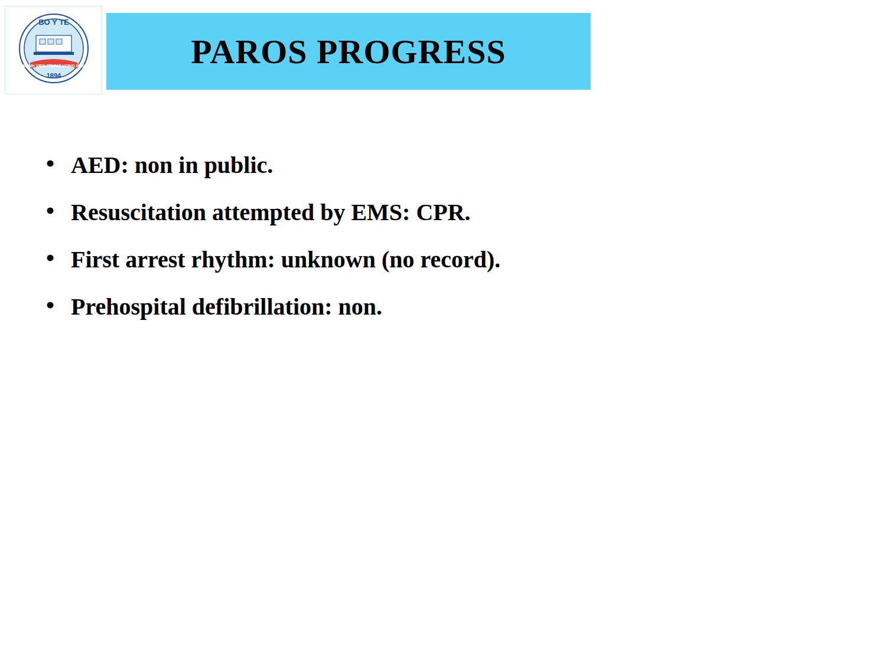PAROS PROGRESS
BO Y TE BENH VIEN TRUNG UONG HUE 1894
AED: non in public.
Resuscitation attempted by EMS: CPR.
First arrest rhythm: unknown (no record).
Prehospital defibrillation: non.